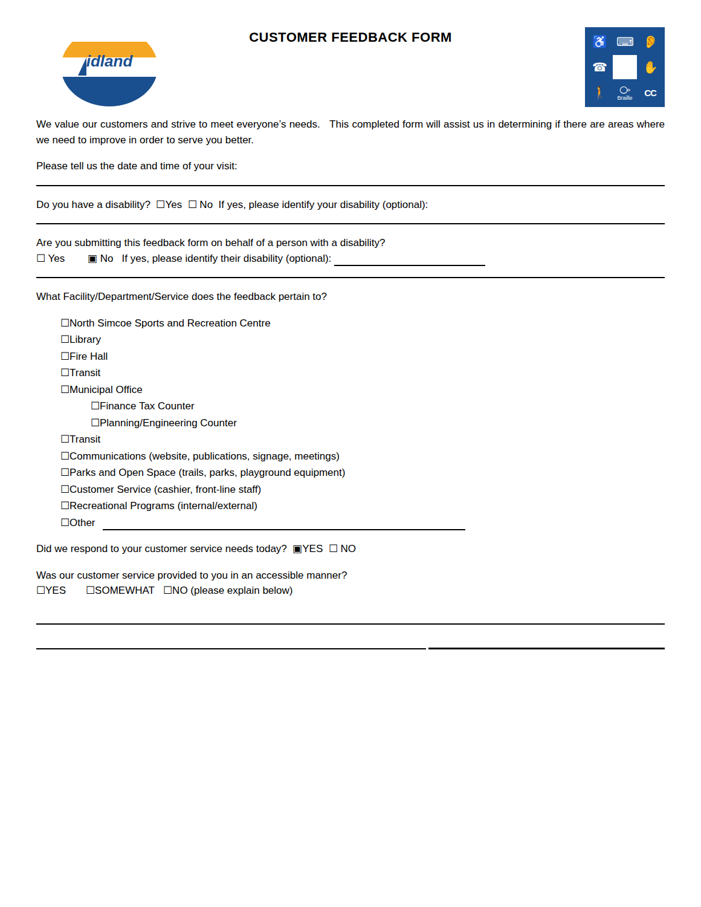idland
CUSTOMER FEEDBACK FORM
♿
⌨
👂
☎
✋
🚶
⧂Braille
CC
We value our customers and strive to meet everyone’s needs. This completed form will assist us in determining if there are areas where we need to improve in order to serve you better.
Please tell us the date and time of your visit:
Do you have a disability? ☐Yes ☐ No If yes, please identify your disability (optional):
Are you submitting this feedback form on behalf of a person with a disability?
☐ Yes ▣ No If yes, please identify their disability (optional):
What Facility/Department/Service does the feedback pertain to?
☐North Simcoe Sports and Recreation Centre
☐Library
☐Fire Hall
☐Transit
☐Municipal Office
☐Finance Tax Counter
☐Planning/Engineering Counter
☐Transit
☐Communications (website, publications, signage, meetings)
☐Parks and Open Space (trails, parks, playground equipment)
☐Customer Service (cashier, front-line staff)
☐Recreational Programs (internal/external)
☐Other
Did we respond to your customer service needs today? ▣YES ☐ NO
Was our customer service provided to you in an accessible manner?
☐YES ☐SOMEWHAT ☐NO (please explain below)